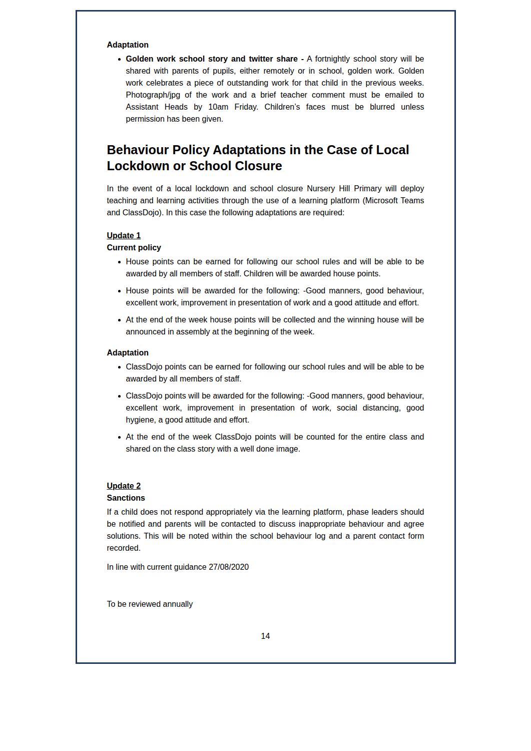Adaptation
Golden work school story and twitter share - A fortnightly school story will be shared with parents of pupils, either remotely or in school, golden work. Golden work celebrates a piece of outstanding work for that child in the previous weeks. Photograph/jpg of the work and a brief teacher comment must be emailed to Assistant Heads by 10am Friday. Children’s faces must be blurred unless permission has been given.
Behaviour Policy Adaptations in the Case of Local Lockdown or School Closure
In the event of a local lockdown and school closure Nursery Hill Primary will deploy teaching and learning activities through the use of a learning platform (Microsoft Teams and ClassDojo). In this case the following adaptations are required:
Update 1
Current policy
House points can be earned for following our school rules and will be able to be awarded by all members of staff. Children will be awarded house points.
House points will be awarded for the following: -Good manners, good behaviour, excellent work, improvement in presentation of work and a good attitude and effort.
At the end of the week house points will be collected and the winning house will be announced in assembly at the beginning of the week.
Adaptation
ClassDojo points can be earned for following our school rules and will be able to be awarded by all members of staff.
ClassDojo points will be awarded for the following: -Good manners, good behaviour, excellent work, improvement in presentation of work, social distancing, good hygiene, a good attitude and effort.
At the end of the week ClassDojo points will be counted for the entire class and shared on the class story with a well done image.
Update 2
Sanctions
If a child does not respond appropriately via the learning platform, phase leaders should be notified and parents will be contacted to discuss inappropriate behaviour and agree solutions. This will be noted within the school behaviour log and a parent contact form recorded.
In line with current guidance 27/08/2020
To be reviewed annually
14